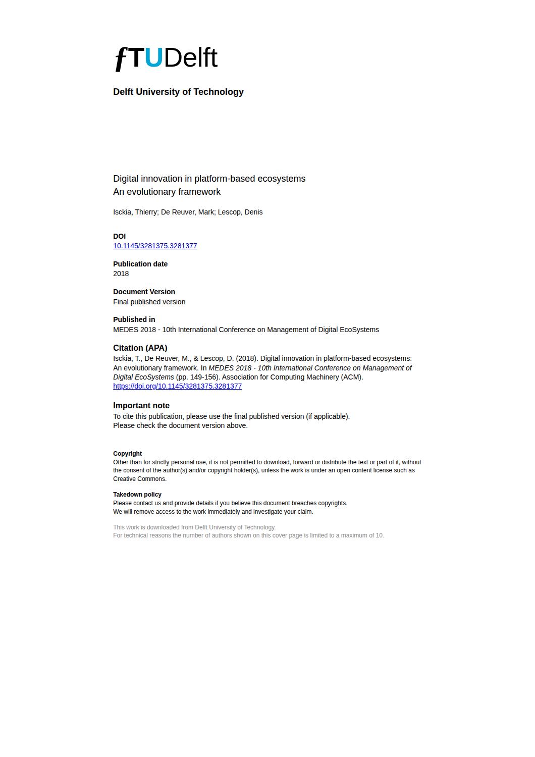ƒTU Delft
Delft University of Technology
Digital innovation in platform-based ecosystems
An evolutionary framework
Isckia, Thierry; De Reuver, Mark; Lescop, Denis
DOI
10.1145/3281375.3281377
Publication date
2018
Document Version
Final published version
Published in
MEDES 2018 - 10th International Conference on Management of Digital EcoSystems
Citation (APA)
Isckia, T., De Reuver, M., & Lescop, D. (2018). Digital innovation in platform-based ecosystems: An evolutionary framework. In MEDES 2018 - 10th International Conference on Management of Digital EcoSystems (pp. 149-156). Association for Computing Machinery (ACM). https://doi.org/10.1145/3281375.3281377
Important note
To cite this publication, please use the final published version (if applicable).
Please check the document version above.
Copyright
Other than for strictly personal use, it is not permitted to download, forward or distribute the text or part of it, without the consent of the author(s) and/or copyright holder(s), unless the work is under an open content license such as Creative Commons.
Takedown policy
Please contact us and provide details if you believe this document breaches copyrights.
We will remove access to the work immediately and investigate your claim.
This work is downloaded from Delft University of Technology.
For technical reasons the number of authors shown on this cover page is limited to a maximum of 10.